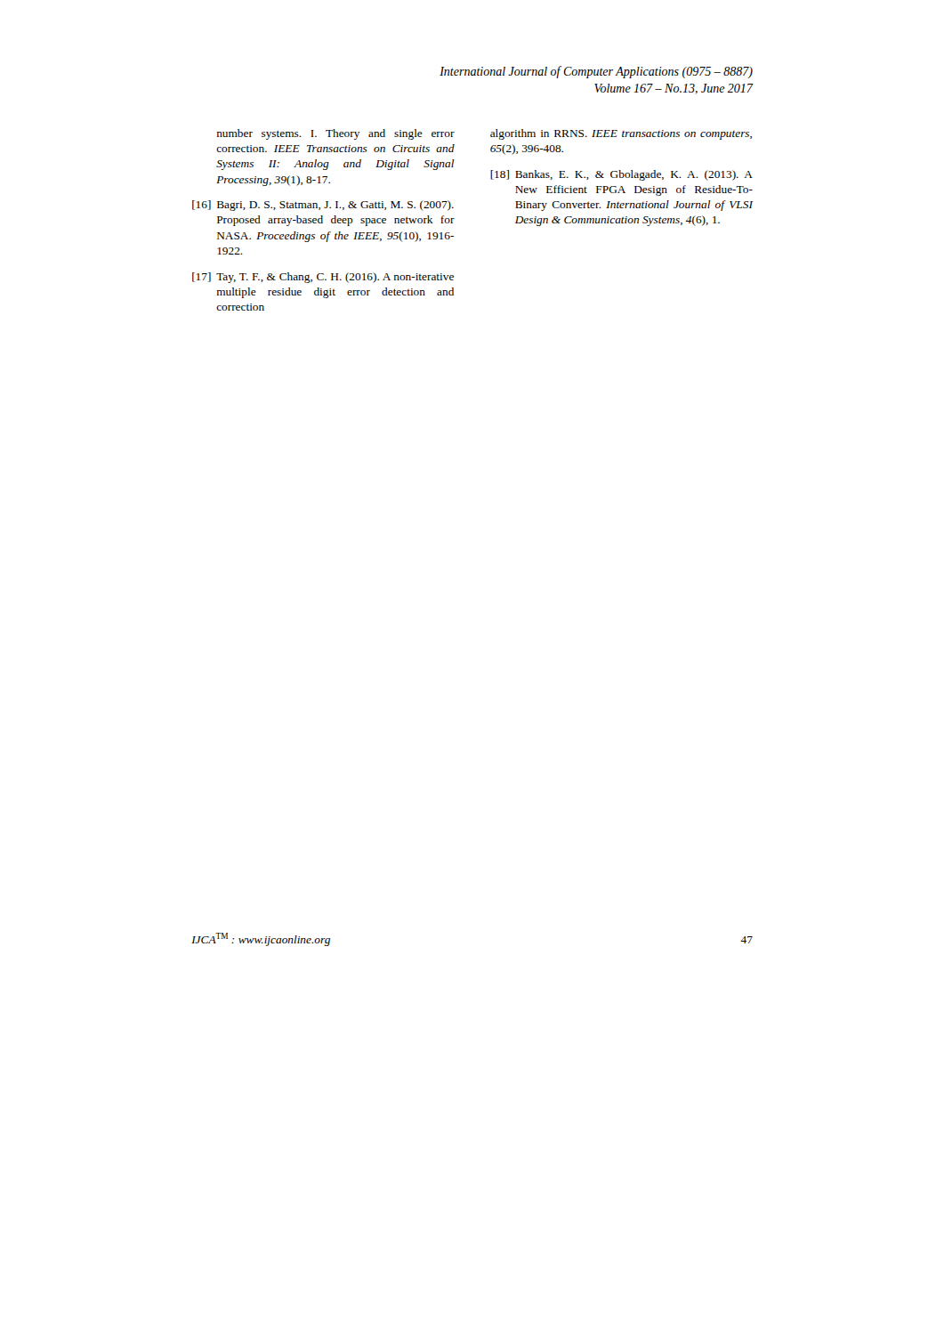International Journal of Computer Applications (0975 – 8887)
Volume 167 – No.13, June 2017
number systems. I. Theory and single error correction. IEEE Transactions on Circuits and Systems II: Analog and Digital Signal Processing, 39(1), 8-17.
[16] Bagri, D. S., Statman, J. I., & Gatti, M. S. (2007). Proposed array-based deep space network for NASA. Proceedings of the IEEE, 95(10), 1916-1922.
[17] Tay, T. F., & Chang, C. H. (2016). A non-iterative multiple residue digit error detection and correction
algorithm in RRNS. IEEE transactions on computers, 65(2), 396-408.
[18] Bankas, E. K., & Gbolagade, K. A. (2013). A New Efficient FPGA Design of Residue-To-Binary Converter. International Journal of VLSI Design & Communication Systems, 4(6), 1.
IJCATM : www.ijcaonline.org 47